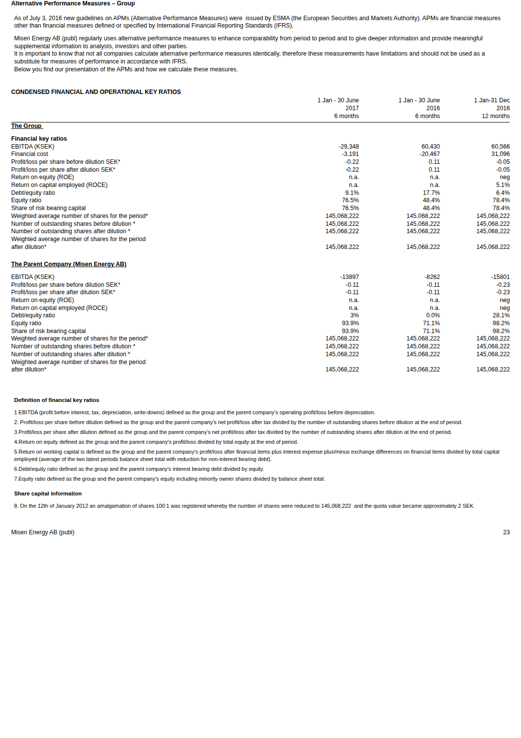Alternative Performance Measures – Group
As of July 3, 2016 new guidelines on APMs (Alternative Performance Measures) were issued by ESMA (the European Securities and Markets Authority). APMs are financial measures other than financial measures defined or specified by International Financial Reporting Standards (IFRS).
Misen Energy AB (publ) regularly uses alternative performance measures to enhance comparability from period to period and to give deeper information and provide meaningful supplemental information to analysts, investors and other parties.
It is important to know that not all companies calculate alternative performance measures identically, therefore these measurements have limitations and should not be used as a substitute for measures of performance in accordance with IFRS.
Below you find our presentation of the APMs and how we calculate these measures.
CONDENSED FINANCIAL AND OPERATIONAL KEY RATIOS
| | 1 Jan - 30 June | 1 Jan - 30 June | 1 Jan-31 Dec |
| --- | --- | --- | --- |
| | 2017 | 2016 | 2016 |
| | 6 months | 6 months | 12 months |
| The Group | | | |
| Financial key ratios | | | |
| EBITDA (KSEK) | -29,348 | 60,430 | 60,566 |
| Financial cost | -3,191 | -20,467 | 31,096 |
| Profit/loss per share before dilution SEK* | -0.22 | 0.11 | -0.05 |
| Profit/loss per share after dilution SEK* | -0.22 | 0.11 | -0.05 |
| Return on equity (ROE) | n.a. | n.a. | neg |
| Return on capital employed (ROCE) | n.a. | n.a. | 5.1% |
| Debt/equity ratio | 9.1% | 17.7% | 6.4% |
| Equity ratio | 76.5% | 48.4% | 78.4% |
| Share of risk bearing capital | 76.5% | 48.4% | 78.4% |
| Weighted average number of shares for the period* | 145,068,222 | 145,068,222 | 145,068,222 |
| Number of outstanding shares before dilution * | 145,068,222 | 145,068,222 | 145,068,222 |
| Number of outstanding shares after dilution * | 145,068,222 | 145,068,222 | 145,068,222 |
| Weighted average number of shares for the period | | | |
| after dilution* | 145,068,222 | 145,068,222 | 145,068,222 |
| The Parent Company (Misen Energy AB) | | | |
| EBITDA (KSEK) | -13897 | -8262 | -15801 |
| Profit/loss per share before dilution SEK* | -0.11 | -0.11 | -0.23 |
| Profit/loss per share after dilution SEK* | -0.11 | -0.11 | -0.23 |
| Return on equity (ROE) | n.a. | n.a. | neg |
| Return on capital employed (ROCE) | n.a. | n.a. | neg |
| Debt/equity ratio | 3% | 0.0% | 28.1% |
| Equity ratio | 93.9% | 71.1% | 98.2% |
| Share of risk bearing capital | 93.9% | 71.1% | 98.2% |
| Weighted average number of shares for the period* | 145,068,222 | 145,068,222 | 145,068,222 |
| Number of outstanding shares before dilution * | 145,068,222 | 145,068,222 | 145,068,222 |
| Number of outstanding shares after dilution * | 145,068,222 | 145,068,222 | 145,068,222 |
| Weighted average number of shares for the period | | | |
| after dilution* | 145,068,222 | 145,068,222 | 145,068,222 |
Definition of financial key ratios
1 EBITDA (profit before interest, tax, depreciation, write-downs) defined as the group and the parent company's operating profit/loss before depreciation.
2. Profit/loss per share before dilution defined as the group and the parent company's net profit/loss after tax divided by the number of outstanding shares before dilution at the end of period.
3.Profit/loss per share after dilution defined as the group and the parent company's net profit/loss after tax divided by the number of outstanding shares after dilution at the end of period.
4.Return on equity defined as the group and the parent company's profit/loss divided by total equity at the end of period.
5.Return on working capital is defined as the group and the parent company's profit/loss after financial items plus interest expense plus/minus exchange differences on financial items divided by total capital employed (average of the two latest periods balance sheet total with reduction for non-interest bearing debt).
6.Debt/equity ratio defined as the group and the parent company's interest bearing debt divided by equity.
7.Equity ratio defined as the group and the parent company's equity including minority owner shares divided by balance sheet total.
Share capital information
8. On the 12th of January 2012 an amalgamation of shares 100:1 was registered whereby the number of shares were reduced to 145,068,222 and the quota value became approximately 2 SEK.
Misen Energy AB (publ) 23